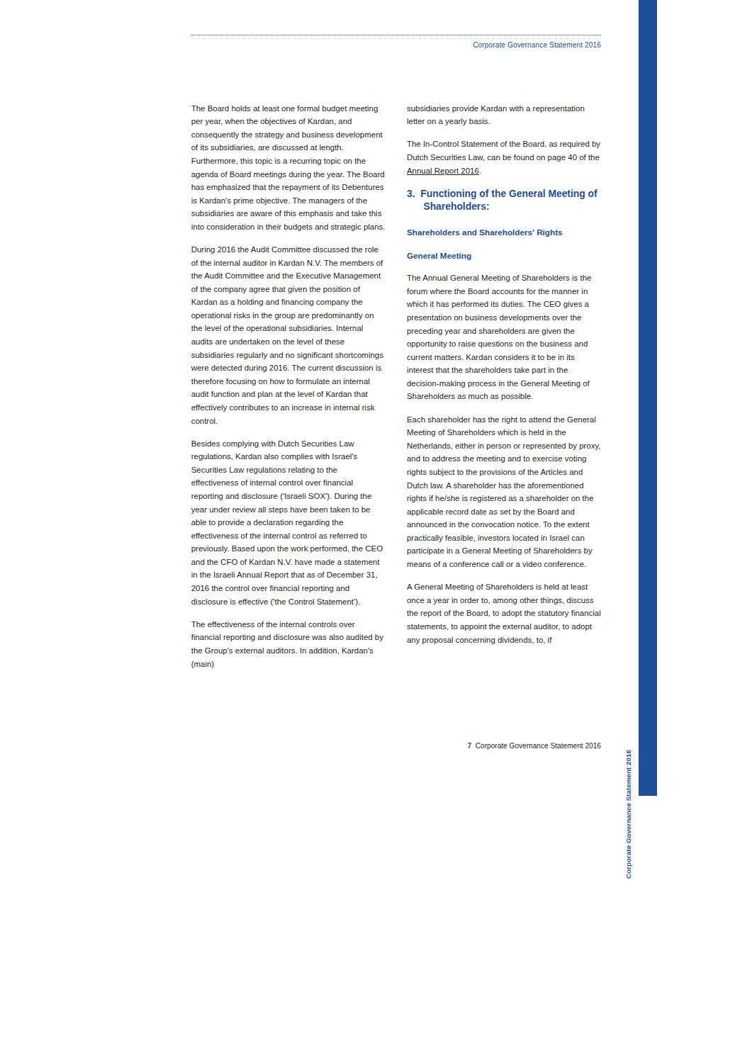Corporate Governance Statement 2016
The Board holds at least one formal budget meeting per year, when the objectives of Kardan, and consequently the strategy and business development of its subsidiaries, are discussed at length. Furthermore, this topic is a recurring topic on the agenda of Board meetings during the year. The Board has emphasized that the repayment of its Debentures is Kardan's prime objective. The managers of the subsidiaries are aware of this emphasis and take this into consideration in their budgets and strategic plans.
During 2016 the Audit Committee discussed the role of the internal auditor in Kardan N.V. The members of the Audit Committee and the Executive Management of the company agree that given the position of Kardan as a holding and financing company the operational risks in the group are predominantly on the level of the operational subsidiaries. Internal audits are undertaken on the level of these subsidiaries regularly and no significant shortcomings were detected during 2016. The current discussion is therefore focusing on how to formulate an internal audit function and plan at the level of Kardan that effectively contributes to an increase in internal risk control.
Besides complying with Dutch Securities Law regulations, Kardan also complies with Israel's Securities Law regulations relating to the effectiveness of internal control over financial reporting and disclosure ('Israeli SOX'). During the year under review all steps have been taken to be able to provide a declaration regarding the effectiveness of the internal control as referred to previously. Based upon the work performed, the CEO and the CFO of Kardan N.V. have made a statement in the Israeli Annual Report that as of December 31, 2016 the control over financial reporting and disclosure is effective ('the Control Statement').
The effectiveness of the internal controls over financial reporting and disclosure was also audited by the Group's external auditors. In addition, Kardan's (main)
subsidiaries provide Kardan with a representation letter on a yearly basis.
The In-Control Statement of the Board, as required by Dutch Securities Law, can be found on page 40 of the Annual Report 2016.
3. Functioning of the General Meeting of Shareholders:
Shareholders and Shareholders' Rights
General Meeting
The Annual General Meeting of Shareholders is the forum where the Board accounts for the manner in which it has performed its duties. The CEO gives a presentation on business developments over the preceding year and shareholders are given the opportunity to raise questions on the business and current matters. Kardan considers it to be in its interest that the shareholders take part in the decision-making process in the General Meeting of Shareholders as much as possible.
Each shareholder has the right to attend the General Meeting of Shareholders which is held in the Netherlands, either in person or represented by proxy, and to address the meeting and to exercise voting rights subject to the provisions of the Articles and Dutch law. A shareholder has the aforementioned rights if he/she is registered as a shareholder on the applicable record date as set by the Board and announced in the convocation notice. To the extent practically feasible, investors located in Israel can participate in a General Meeting of Shareholders by means of a conference call or a video conference.
A General Meeting of Shareholders is held at least once a year in order to, among other things, discuss the report of the Board, to adopt the statutory financial statements, to appoint the external auditor, to adopt any proposal concerning dividends, to, if
7 Corporate Governance Statement 2016
Corporate Governance Statement 2016